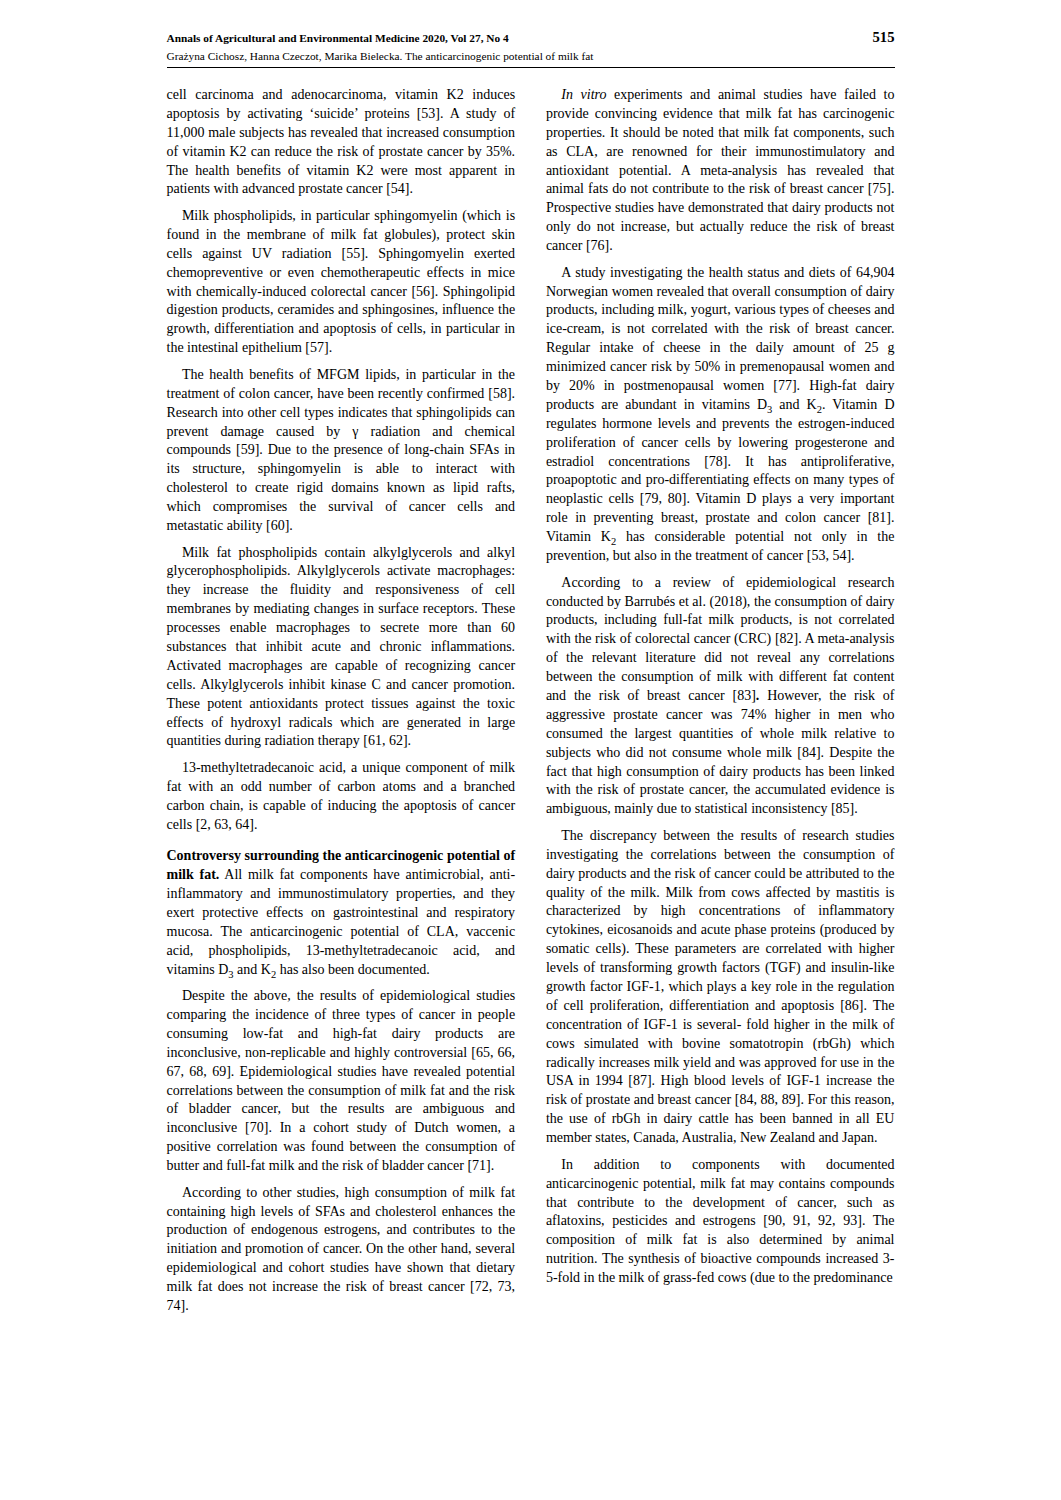Annals of Agricultural and Environmental Medicine 2020, Vol 27, No 4 515
Grażyna Cichosz, Hanna Czeczot, Marika Bielecka. The anticarcinogenic potential of milk fat
cell carcinoma and adenocarcinoma, vitamin K2 induces apoptosis by activating ‘suicide’ proteins [53]. A study of 11,000 male subjects has revealed that increased consumption of vitamin K2 can reduce the risk of prostate cancer by 35%. The health benefits of vitamin K2 were most apparent in patients with advanced prostate cancer [54].
Milk phospholipids, in particular sphingomyelin (which is found in the membrane of milk fat globules), protect skin cells against UV radiation [55]. Sphingomyelin exerted chemopreventive or even chemotherapeutic effects in mice with chemically-induced colorectal cancer [56]. Sphingolipid digestion products, ceramides and sphingosines, influence the growth, differentiation and apoptosis of cells, in particular in the intestinal epithelium [57].
The health benefits of MFGM lipids, in particular in the treatment of colon cancer, have been recently confirmed [58]. Research into other cell types indicates that sphingolipids can prevent damage caused by γ radiation and chemical compounds [59]. Due to the presence of long-chain SFAs in its structure, sphingomyelin is able to interact with cholesterol to create rigid domains known as lipid rafts, which compromises the survival of cancer cells and metastatic ability [60].
Milk fat phospholipids contain alkylglycerols and alkyl glycerophospholipids. Alkylglycerols activate macrophages: they increase the fluidity and responsiveness of cell membranes by mediating changes in surface receptors. These processes enable macrophages to secrete more than 60 substances that inhibit acute and chronic inflammations. Activated macrophages are capable of recognizing cancer cells. Alkylglycerols inhibit kinase C and cancer promotion. These potent antioxidants protect tissues against the toxic effects of hydroxyl radicals which are generated in large quantities during radiation therapy [61, 62].
13-methyltetradecanoic acid, a unique component of milk fat with an odd number of carbon atoms and a branched carbon chain, is capable of inducing the apoptosis of cancer cells [2, 63, 64].
Controversy surrounding the anticarcinogenic potential of milk fat.
All milk fat components have antimicrobial, anti-inflammatory and immunostimulatory properties, and they exert protective effects on gastrointestinal and respiratory mucosa. The anticarcinogenic potential of CLA, vaccenic acid, phospholipids, 13-methyltetradecanoic acid, and vitamins D3 and K2 has also been documented.
Despite the above, the results of epidemiological studies comparing the incidence of three types of cancer in people consuming low-fat and high-fat dairy products are inconclusive, non-replicable and highly controversial [65, 66, 67, 68, 69]. Epidemiological studies have revealed potential correlations between the consumption of milk fat and the risk of bladder cancer, but the results are ambiguous and inconclusive [70]. In a cohort study of Dutch women, a positive correlation was found between the consumption of butter and full-fat milk and the risk of bladder cancer [71].
According to other studies, high consumption of milk fat containing high levels of SFAs and cholesterol enhances the production of endogenous estrogens, and contributes to the initiation and promotion of cancer. On the other hand, several epidemiological and cohort studies have shown that dietary milk fat does not increase the risk of breast cancer [72, 73, 74].
In vitro experiments and animal studies have failed to provide convincing evidence that milk fat has carcinogenic properties. It should be noted that milk fat components, such as CLA, are renowned for their immunostimulatory and antioxidant potential. A meta-analysis has revealed that animal fats do not contribute to the risk of breast cancer [75]. Prospective studies have demonstrated that dairy products not only do not increase, but actually reduce the risk of breast cancer [76].
A study investigating the health status and diets of 64,904 Norwegian women revealed that overall consumption of dairy products, including milk, yogurt, various types of cheeses and ice-cream, is not correlated with the risk of breast cancer. Regular intake of cheese in the daily amount of 25 g minimized cancer risk by 50% in premenopausal women and by 20% in postmenopausal women [77]. High-fat dairy products are abundant in vitamins D3 and K2. Vitamin D regulates hormone levels and prevents the estrogen-induced proliferation of cancer cells by lowering progesterone and estradiol concentrations [78]. It has antiproliferative, proapoptotic and pro-differentiating effects on many types of neoplastic cells [79, 80]. Vitamin D plays a very important role in preventing breast, prostate and colon cancer [81]. Vitamin K2 has considerable potential not only in the prevention, but also in the treatment of cancer [53, 54].
According to a review of epidemiological research conducted by Barrubés et al. (2018), the consumption of dairy products, including full-fat milk products, is not correlated with the risk of colorectal cancer (CRC) [82]. A meta-analysis of the relevant literature did not reveal any correlations between the consumption of milk with different fat content and the risk of breast cancer [83]. However, the risk of aggressive prostate cancer was 74% higher in men who consumed the largest quantities of whole milk relative to subjects who did not consume whole milk [84]. Despite the fact that high consumption of dairy products has been linked with the risk of prostate cancer, the accumulated evidence is ambiguous, mainly due to statistical inconsistency [85].
The discrepancy between the results of research studies investigating the correlations between the consumption of dairy products and the risk of cancer could be attributed to the quality of the milk. Milk from cows affected by mastitis is characterized by high concentrations of inflammatory cytokines, eicosanoids and acute phase proteins (produced by somatic cells). These parameters are correlated with higher levels of transforming growth factors (TGF) and insulin-like growth factor IGF-1, which plays a key role in the regulation of cell proliferation, differentiation and apoptosis [86]. The concentration of IGF-1 is several- fold higher in the milk of cows simulated with bovine somatotropin (rbGh) which radically increases milk yield and was approved for use in the USA in 1994 [87]. High blood levels of IGF-1 increase the risk of prostate and breast cancer [84, 88, 89]. For this reason, the use of rbGh in dairy cattle has been banned in all EU member states, Canada, Australia, New Zealand and Japan.
In addition to components with documented anticarcinogenic potential, milk fat may contains compounds that contribute to the development of cancer, such as aflatoxins, pesticides and estrogens [90, 91, 92, 93]. The composition of milk fat is also determined by animal nutrition. The synthesis of bioactive compounds increased 3-5-fold in the milk of grass-fed cows (due to the predominance